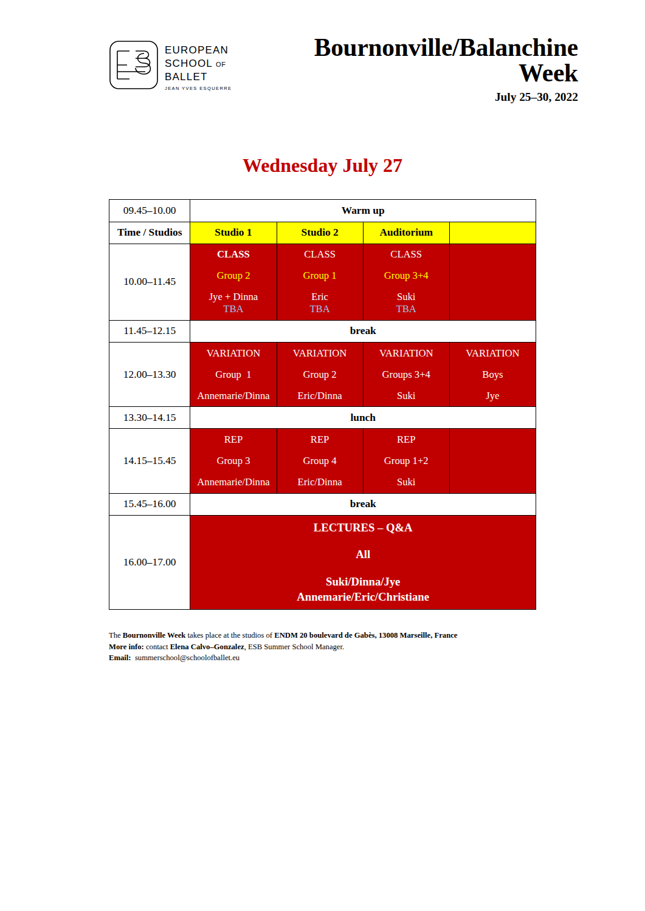EUROPEAN SCHOOL BALLET OF JEAN YVES ESQUERRE
Bournonville/Balanchine
Week
July 25–30, 2022
Wednesday July 27
| 09.45–10.00 | Warm up |
| Time / Studios | Studio 1 | Studio 2 | Auditorium | |
| 10.00–11.45 | CLASS Group 2 Jye + Dinna TBA | CLASS Group 1 Eric TBA | CLASS Group 3+4 Suki TBA | |
| 11.45–12.15 | break |
| 12.00–13.30 | VARIATION Group 1 Annemarie/Dinna | VARIATION Group 2 Eric/Dinna | VARIATION Groups 3+4 Suki | VARIATION Boys Jye |
| 13.30–14.15 | lunch |
| 14.15–15.45 | REP Group 3 Annemarie/Dinna | REP Group 4 Eric/Dinna | REP Group 1+2 Suki | |
| 15.45–16.00 | break |
| 16.00–17.00 | LECTURES – Q&A All Suki/Dinna/Jye Annemarie/Eric/Christiane |
The Bournonville Week takes place at the studios of ENDM 20 boulevard de Gabès, 13008 Marseille, France
More info: contact Elena Calvo–Gonzalez, ESB Summer School Manager.
Email: summerschool@schoolofballet.eu